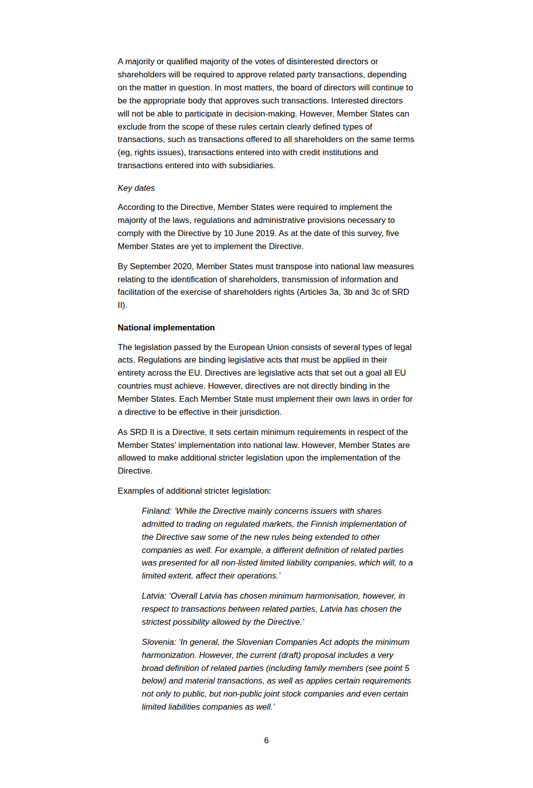A majority or qualified majority of the votes of disinterested directors or shareholders will be required to approve related party transactions, depending on the matter in question. In most matters, the board of directors will continue to be the appropriate body that approves such transactions. Interested directors will not be able to participate in decision-making. However, Member States can exclude from the scope of these rules certain clearly defined types of transactions, such as transactions offered to all shareholders on the same terms (eg, rights issues), transactions entered into with credit institutions and transactions entered into with subsidiaries.
Key dates
According to the Directive, Member States were required to implement the majority of the laws, regulations and administrative provisions necessary to comply with the Directive by 10 June 2019. As at the date of this survey, five Member States are yet to implement the Directive.
By September 2020, Member States must transpose into national law measures relating to the identification of shareholders, transmission of information and facilitation of the exercise of shareholders rights (Articles 3a, 3b and 3c of SRD II).
National implementation
The legislation passed by the European Union consists of several types of legal acts. Regulations are binding legislative acts that must be applied in their entirety across the EU. Directives are legislative acts that set out a goal all EU countries must achieve. However, directives are not directly binding in the Member States. Each Member State must implement their own laws in order for a directive to be effective in their jurisdiction.
As SRD II is a Directive, it sets certain minimum requirements in respect of the Member States’ implementation into national law. However, Member States are allowed to make additional stricter legislation upon the implementation of the Directive.
Examples of additional stricter legislation:
Finland: ‘While the Directive mainly concerns issuers with shares admitted to trading on regulated markets, the Finnish implementation of the Directive saw some of the new rules being extended to other companies as well. For example, a different definition of related parties was presented for all non-listed limited liability companies, which will, to a limited extent, affect their operations.’
Latvia: ‘Overall Latvia has chosen minimum harmonisation, however, in respect to transactions between related parties, Latvia has chosen the strictest possibility allowed by the Directive.’
Slovenia: ‘In general, the Slovenian Companies Act adopts the minimum harmonization. However, the current (draft) proposal includes a very broad definition of related parties (including family members (see point 5 below) and material transactions, as well as applies certain requirements not only to public, but non-public joint stock companies and even certain limited liabilities companies as well.’
6